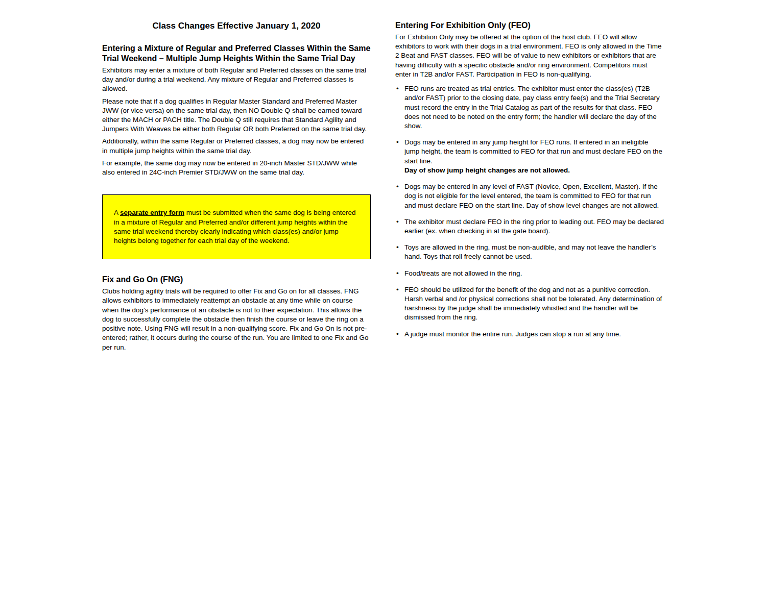Class Changes Effective January 1, 2020
Entering a Mixture of Regular and Preferred Classes Within the Same Trial Weekend – Multiple Jump Heights Within the Same Trial Day
Exhibitors may enter a mixture of both Regular and Preferred classes on the same trial day and/or during a trial weekend. Any mixture of Regular and Preferred classes is allowed.
Please note that if a dog qualifies in Regular Master Standard and Preferred Master JWW (or vice versa) on the same trial day, then NO Double Q shall be earned toward either the MACH or PACH title. The Double Q still requires that Standard Agility and Jumpers With Weaves be either both Regular OR both Preferred on the same trial day.
Additionally, within the same Regular or Preferred classes, a dog may now be entered in multiple jump heights within the same trial day.
For example, the same dog may now be entered in 20-inch Master STD/JWW while also entered in 24C-inch Premier STD/JWW on the same trial day.
A separate entry form must be submitted when the same dog is being entered in a mixture of Regular and Preferred and/or different jump heights within the same trial weekend thereby clearly indicating which class(es) and/or jump heights belong together for each trial day of the weekend.
Fix and Go On (FNG)
Clubs holding agility trials will be required to offer Fix and Go on for all classes. FNG allows exhibitors to immediately reattempt an obstacle at any time while on course when the dog’s performance of an obstacle is not to their expectation. This allows the dog to successfully complete the obstacle then finish the course or leave the ring on a positive note. Using FNG will result in a non-qualifying score. Fix and Go On is not pre-entered; rather, it occurs during the course of the run. You are limited to one Fix and Go per run.
Entering For Exhibition Only (FEO)
For Exhibition Only may be offered at the option of the host club. FEO will allow exhibitors to work with their dogs in a trial environment. FEO is only allowed in the Time 2 Beat and FAST classes. FEO will be of value to new exhibitors or exhibitors that are having difficulty with a specific obstacle and/or ring environment. Competitors must enter in T2B and/or FAST. Participation in FEO is non-qualifying.
FEO runs are treated as trial entries. The exhibitor must enter the class(es) (T2B and/or FAST) prior to the closing date, pay class entry fee(s) and the Trial Secretary must record the entry in the Trial Catalog as part of the results for that class. FEO does not need to be noted on the entry form; the handler will declare the day of the show.
Dogs may be entered in any jump height for FEO runs. If entered in an ineligible jump height, the team is committed to FEO for that run and must declare FEO on the start line.
Day of show jump height changes are not allowed.
Dogs may be entered in any level of FAST (Novice, Open, Excellent, Master). If the dog is not eligible for the level entered, the team is committed to FEO for that run and must declare FEO on the start line. Day of show level changes are not allowed.
The exhibitor must declare FEO in the ring prior to leading out. FEO may be declared earlier (ex. when checking in at the gate board).
Toys are allowed in the ring, must be non-audible, and may not leave the handler’s hand. Toys that roll freely cannot be used.
Food/treats are not allowed in the ring.
FEO should be utilized for the benefit of the dog and not as a punitive correction. Harsh verbal and /or physical corrections shall not be tolerated. Any determination of harshness by the judge shall be immediately whistled and the handler will be dismissed from the ring.
A judge must monitor the entire run. Judges can stop a run at any time.